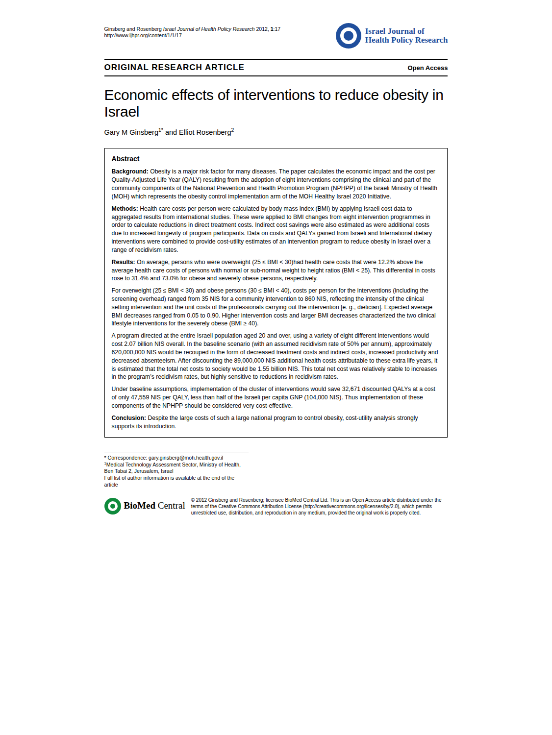Ginsberg and Rosenberg Israel Journal of Health Policy Research 2012, 1:17
http://www.ijhpr.org/content/1/1/17
Israel Journal of
Health Policy Research
ORIGINAL RESEARCH ARTICLE
Open Access
Economic effects of interventions to reduce obesity in Israel
Gary M Ginsberg1* and Elliot Rosenberg2
Abstract
Background: Obesity is a major risk factor for many diseases. The paper calculates the economic impact and the cost per Quality-Adjusted Life Year (QALY) resulting from the adoption of eight interventions comprising the clinical and part of the community components of the National Prevention and Health Promotion Program (NPHPP) of the Israeli Ministry of Health (MOH) which represents the obesity control implementation arm of the MOH Healthy Israel 2020 Initiative.
Methods: Health care costs per person were calculated by body mass index (BMI) by applying Israeli cost data to aggregated results from international studies. These were applied to BMI changes from eight intervention programmes in order to calculate reductions in direct treatment costs. Indirect cost savings were also estimated as were additional costs due to increased longevity of program participants. Data on costs and QALYs gained from Israeli and International dietary interventions were combined to provide cost-utility estimates of an intervention program to reduce obesity in Israel over a range of recidivism rates.
Results: On average, persons who were overweight (25 ≤ BMI < 30)had health care costs that were 12.2% above the average health care costs of persons with normal or sub-normal weight to height ratios (BMI < 25). This differential in costs rose to 31.4% and 73.0% for obese and severely obese persons, respectively.
For overweight (25 ≤ BMI < 30) and obese persons (30 ≤ BMI < 40), costs per person for the interventions (including the screening overhead) ranged from 35 NIS for a community intervention to 860 NIS, reflecting the intensity of the clinical setting intervention and the unit costs of the professionals carrying out the intervention [e. g., dietician]. Expected average BMI decreases ranged from 0.05 to 0.90. Higher intervention costs and larger BMI decreases characterized the two clinical lifestyle interventions for the severely obese (BMI ≥ 40).
A program directed at the entire Israeli population aged 20 and over, using a variety of eight different interventions would cost 2.07 billion NIS overall. In the baseline scenario (with an assumed recidivism rate of 50% per annum), approximately 620,000,000 NIS would be recouped in the form of decreased treatment costs and indirect costs, increased productivity and decreased absenteeism. After discounting the 89,000,000 NIS additional health costs attributable to these extra life years, it is estimated that the total net costs to society would be 1.55 billion NIS. This total net cost was relatively stable to increases in the program’s recidivism rates, but highly sensitive to reductions in recidivism rates.
Under baseline assumptions, implementation of the cluster of interventions would save 32,671 discounted QALYs at a cost of only 47,559 NIS per QALY, less than half of the Israeli per capita GNP (104,000 NIS). Thus implementation of these components of the NPHPP should be considered very cost-effective.
Conclusion: Despite the large costs of such a large national program to control obesity, cost-utility analysis strongly supports its introduction.
* Correspondence: gary.ginsberg@moh.health.gov.il
1Medical Technology Assessment Sector, Ministry of Health, Ben Tabai 2, Jerusalem, Israel
Full list of author information is available at the end of the article
Bio Med Central
© 2012 Ginsberg and Rosenberg; licensee BioMed Central Ltd. This is an Open Access article distributed under the terms of the Creative Commons Attribution License (http://creativecommons.org/licenses/by/2.0), which permits unrestricted use, distribution, and reproduction in any medium, provided the original work is properly cited.